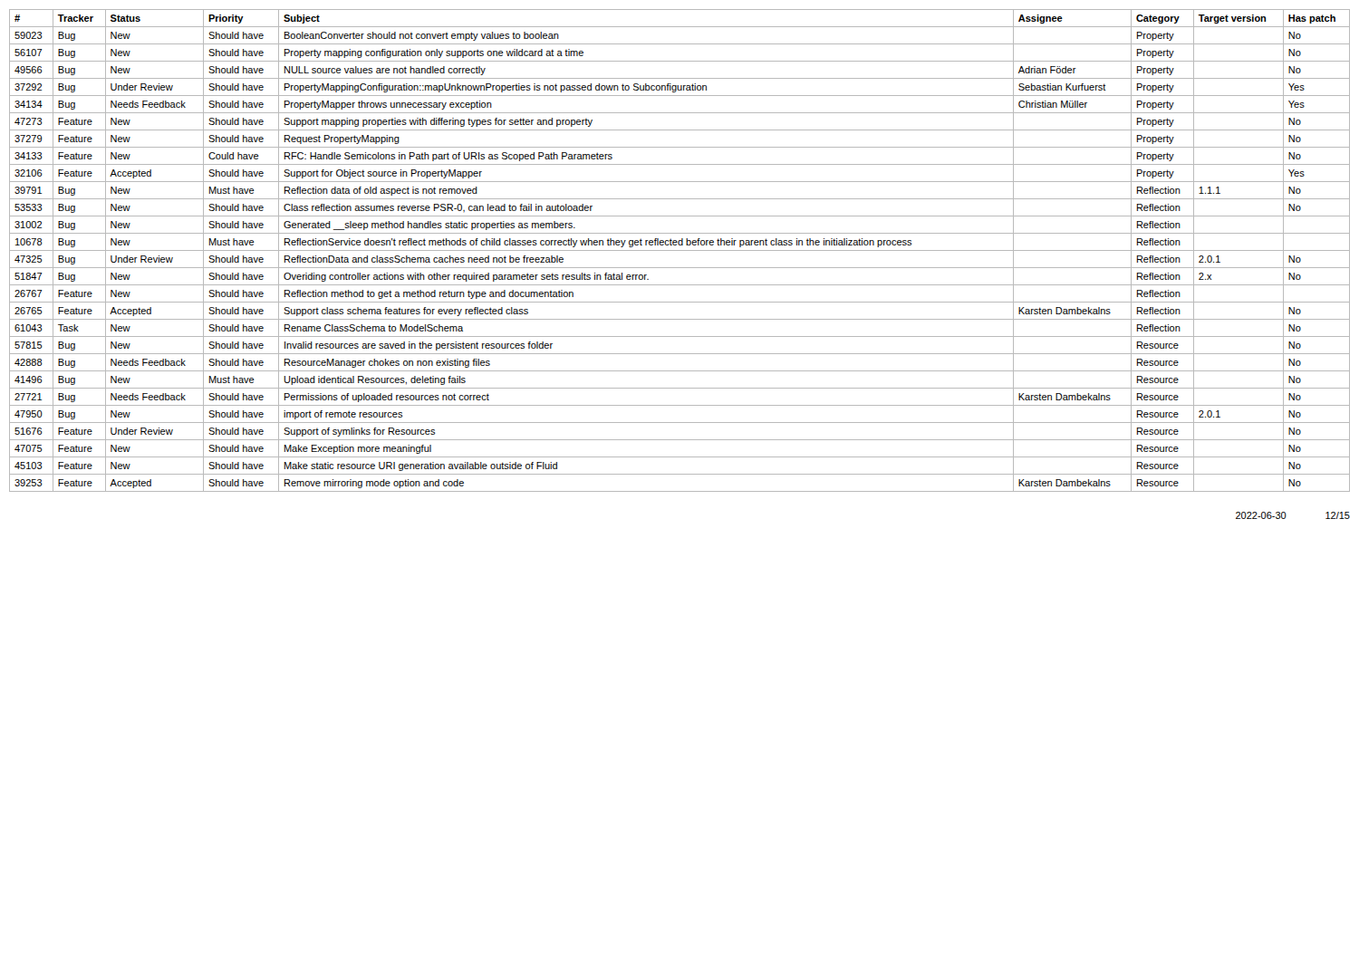| # | Tracker | Status | Priority | Subject | Assignee | Category | Target version | Has patch |
| --- | --- | --- | --- | --- | --- | --- | --- | --- |
| 59023 | Bug | New | Should have | BooleanConverter should not convert empty values to boolean | | Property | | No |
| 56107 | Bug | New | Should have | Property mapping configuration only supports one wildcard at a time | | Property | | No |
| 49566 | Bug | New | Should have | NULL source values are not handled correctly | Adrian Föder | Property | | No |
| 37292 | Bug | Under Review | Should have | PropertyMappingConfiguration::mapUnknownProperties is not passed down to Subconfiguration | Sebastian Kurfuerst | Property | | Yes |
| 34134 | Bug | Needs Feedback | Should have | PropertyMapper throws unnecessary exception | Christian Müller | Property | | Yes |
| 47273 | Feature | New | Should have | Support mapping properties with differing types for setter and property | | Property | | No |
| 37279 | Feature | New | Should have | Request PropertyMapping | | Property | | No |
| 34133 | Feature | New | Could have | RFC: Handle Semicolons in Path part of URIs as Scoped Path Parameters | | Property | | No |
| 32106 | Feature | Accepted | Should have | Support for Object source in PropertyMapper | | Property | | Yes |
| 39791 | Bug | New | Must have | Reflection data of old aspect is not removed | | Reflection | 1.1.1 | No |
| 53533 | Bug | New | Should have | Class reflection assumes reverse PSR-0, can lead to fail in autoloader | | Reflection | | No |
| 31002 | Bug | New | Should have | Generated __sleep method handles static properties as members. | | Reflection | | |
| 10678 | Bug | New | Must have | ReflectionService doesn't reflect methods of child classes correctly when they get reflected before their parent class in the initialization process | | Reflection | | |
| 47325 | Bug | Under Review | Should have | ReflectionData and classSchema caches need not be freezable | | Reflection | 2.0.1 | No |
| 51847 | Bug | New | Should have | Overiding controller actions with other required parameter sets results in fatal error. | | Reflection | 2.x | No |
| 26767 | Feature | New | Should have | Reflection method to get a method return type and documentation | | Reflection | | |
| 26765 | Feature | Accepted | Should have | Support class schema features for every reflected class | Karsten Dambekalns | Reflection | | No |
| 61043 | Task | New | Should have | Rename ClassSchema to ModelSchema | | Reflection | | No |
| 57815 | Bug | New | Should have | Invalid resources are saved in the persistent resources folder | | Resource | | No |
| 42888 | Bug | Needs Feedback | Should have | ResourceManager chokes on non existing files | | Resource | | No |
| 41496 | Bug | New | Must have | Upload identical Resources, deleting fails | | Resource | | No |
| 27721 | Bug | Needs Feedback | Should have | Permissions of uploaded resources not correct | Karsten Dambekalns | Resource | | No |
| 47950 | Bug | New | Should have | import of remote resources | | Resource | 2.0.1 | No |
| 51676 | Feature | Under Review | Should have | Support of symlinks for Resources | | Resource | | No |
| 47075 | Feature | New | Should have | Make Exception more meaningful | | Resource | | No |
| 45103 | Feature | New | Should have | Make static resource URI generation available outside of Fluid | | Resource | | No |
| 39253 | Feature | Accepted | Should have | Remove mirroring mode option and code | Karsten Dambekalns | Resource | | No |
2022-06-30 12/15